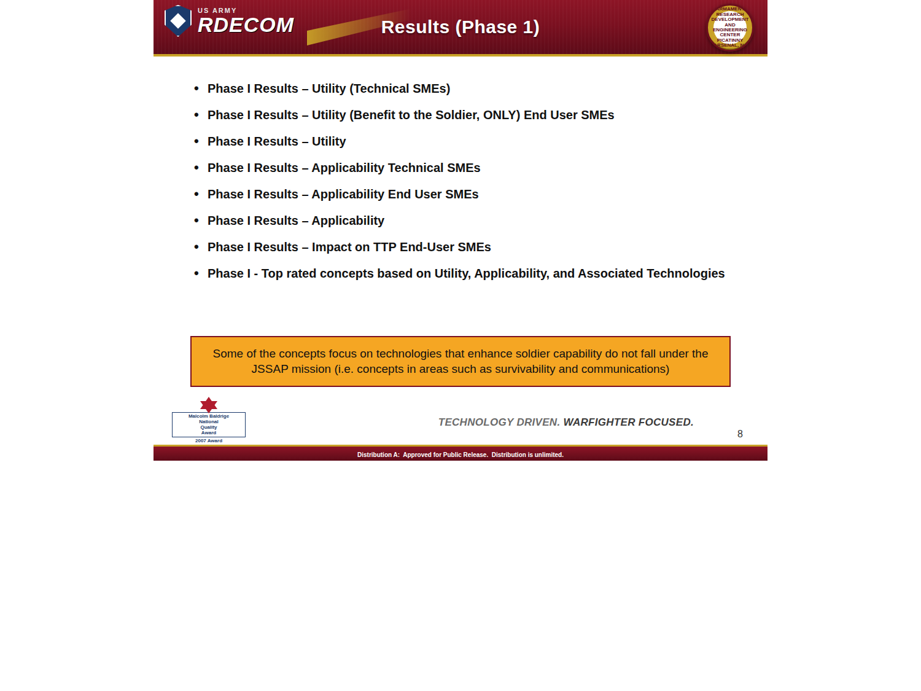US ARMY
RDECOM
Results (Phase 1)
ARMAMENT RESEARCH DEVELOPMENT AND ENGINEERING CENTER
PICATINNY ARSENAL, NJ
Phase I Results – Utility (Technical SMEs)
Phase I Results – Utility (Benefit to the Soldier, ONLY) End User SMEs
Phase I Results – Utility
Phase I Results – Applicability Technical SMEs
Phase I Results – Applicability End User SMEs
Phase I Results – Applicability
Phase I Results – Impact on TTP End-User SMEs
Phase I - Top rated concepts based on Utility, Applicability, and Associated Technologies
Some of the concepts focus on technologies that enhance soldier capability do not fall under the JSSAP mission (i.e. concepts in areas such as survivability and communications)
Malcolm Baldrige
National
Quality
Award
2007 Award
Recipient
TECHNOLOGY DRIVEN. WARFIGHTER FOCUSED.
8
Distribution A: Approved for Public Release. Distribution is unlimited.